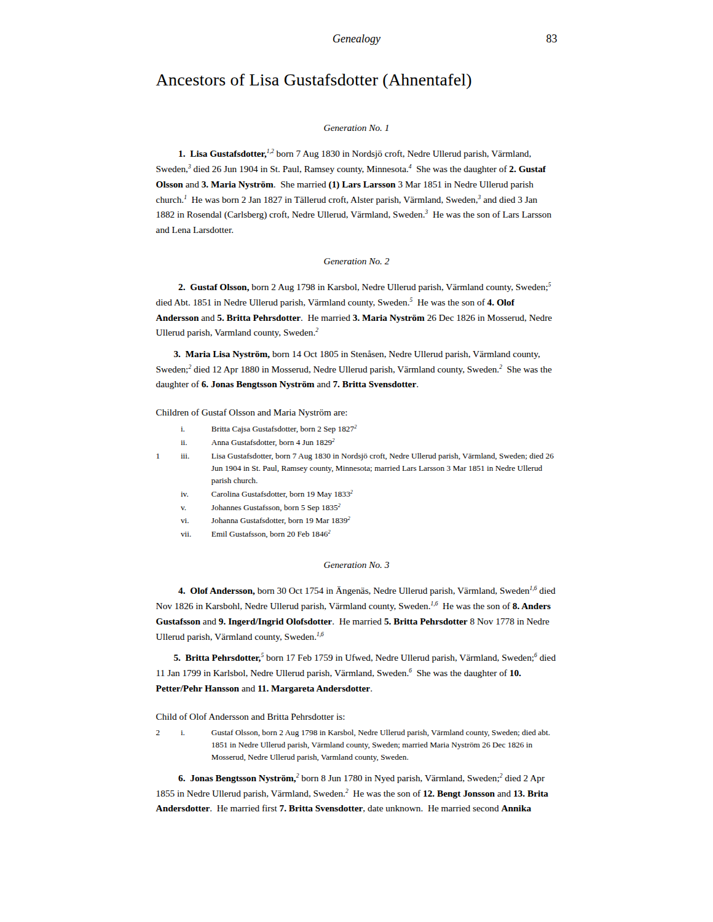Genealogy 83
Ancestors of Lisa Gustafsdotter (Ahnentafel)
Generation No. 1
1. Lisa Gustafsdotter,1,2 born 7 Aug 1830 in Nordsjö croft, Nedre Ullerud parish, Värmland, Sweden,3 died 26 Jun 1904 in St. Paul, Ramsey county, Minnesota.4 She was the daughter of 2. Gustaf Olsson and 3. Maria Nyström. She married (1) Lars Larsson 3 Mar 1851 in Nedre Ullerud parish church.1 He was born 2 Jan 1827 in Tällerud croft, Alster parish, Värmland, Sweden,3 and died 3 Jan 1882 in Rosendal (Carlsberg) croft, Nedre Ullerud, Värmland, Sweden.3 He was the son of Lars Larsson and Lena Larsdotter.
Generation No. 2
2. Gustaf Olsson, born 2 Aug 1798 in Karsbol, Nedre Ullerud parish, Värmland county, Sweden;5 died Abt. 1851 in Nedre Ullerud parish, Värmland county, Sweden.5 He was the son of 4. Olof Andersson and 5. Britta Pehrsdotter. He married 3. Maria Nyström 26 Dec 1826 in Mosserud, Nedre Ullerud parish, Varmland county, Sweden.2
3. Maria Lisa Nyström, born 14 Oct 1805 in Stenåsen, Nedre Ullerud parish, Värmland county, Sweden;2 died 12 Apr 1880 in Mosserud, Nedre Ullerud parish, Värmland county, Sweden.2 She was the daughter of 6. Jonas Bengtsson Nyström and 7. Britta Svensdotter.
Children of Gustaf Olsson and Maria Nyström are:
| | i. | Britta Cajsa Gustafsdotter, born 2 Sep 1827 2 |
| | ii. | Anna Gustafsdotter, born 4 Jun 1829 2 |
| 1 | iii. | Lisa Gustafsdotter, born 7 Aug 1830 in Nordsjö croft, Nedre Ullerud parish, Värmland, Sweden; died 26 Jun 1904 in St. Paul, Ramsey county, Minnesota; married Lars Larsson 3 Mar 1851 in Nedre Ullerud parish church. |
| | iv. | Carolina Gustafsdotter, born 19 May 1833 2 |
| | v. | Johannes Gustafsson, born 5 Sep 1835 2 |
| | vi. | Johanna Gustafsdotter, born 19 Mar 1839 2 |
| | vii. | Emil Gustafsson, born 20 Feb 1846 2 |
Generation No. 3
4. Olof Andersson, born 30 Oct 1754 in Ängenäs, Nedre Ullerud parish, Värmland, Sweden1,6 died Nov 1826 in Karsbohl, Nedre Ullerud parish, Värmland county, Sweden.1,6 He was the son of 8. Anders Gustafsson and 9. Ingerd/Ingrid Olofsdotter. He married 5. Britta Pehrsdotter 8 Nov 1778 in Nedre Ullerud parish, Värmland county, Sweden.1,6
5. Britta Pehrsdotter,5 born 17 Feb 1759 in Ufwed, Nedre Ullerud parish, Värmland, Sweden;6 died 11 Jan 1799 in Karlsbol, Nedre Ullerud parish, Värmland, Sweden.6 She was the daughter of 10. Petter/Pehr Hansson and 11. Margareta Andersdotter.
Child of Olof Andersson and Britta Pehrsdotter is:
| 2 | i. | Gustaf Olsson, born 2 Aug 1798 in Karsbol, Nedre Ullerud parish, Värmland county, Sweden; died abt. 1851 in Nedre Ullerud parish, Värmland county, Sweden; married Maria Nyström 26 Dec 1826 in Mosserud, Nedre Ullerud parish, Varmland county, Sweden. |
6. Jonas Bengtsson Nyström,2 born 8 Jun 1780 in Nyed parish, Värmland, Sweden;2 died 2 Apr 1855 in Nedre Ullerud parish, Värmland, Sweden.2 He was the son of 12. Bengt Jonsson and 13. Brita Andersdotter. He married first 7. Britta Svensdotter, date unknown. He married second Annika